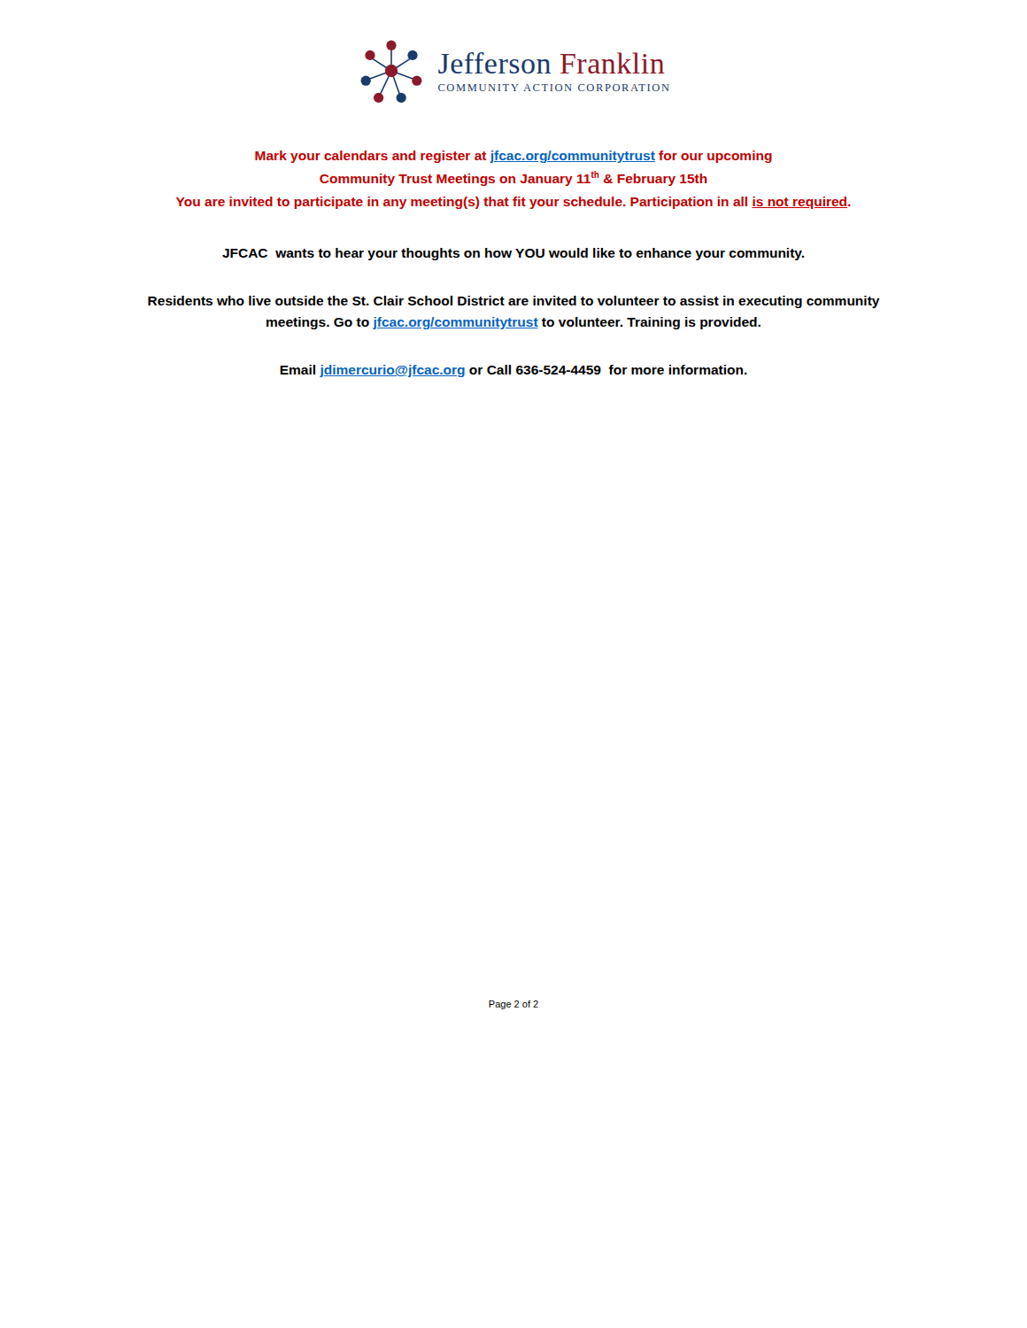Jefferson Franklin
COMMUNITY ACTION CORPORATION
Mark your calendars and register at jfcac.org/communitytrust for our upcoming
Community Trust Meetings on January 11th & February 15th
You are invited to participate in any meeting(s) that fit your schedule. Participation in all is not required.
JFCAC wants to hear your thoughts on how YOU would like to enhance your community.
Residents who live outside the St. Clair School District are invited to volunteer to assist in executing community meetings. Go to jfcac.org/communitytrust to volunteer. Training is provided.
Email jdimercurio@jfcac.org or Call 636-524-4459 for more information.
Page 2 of 2